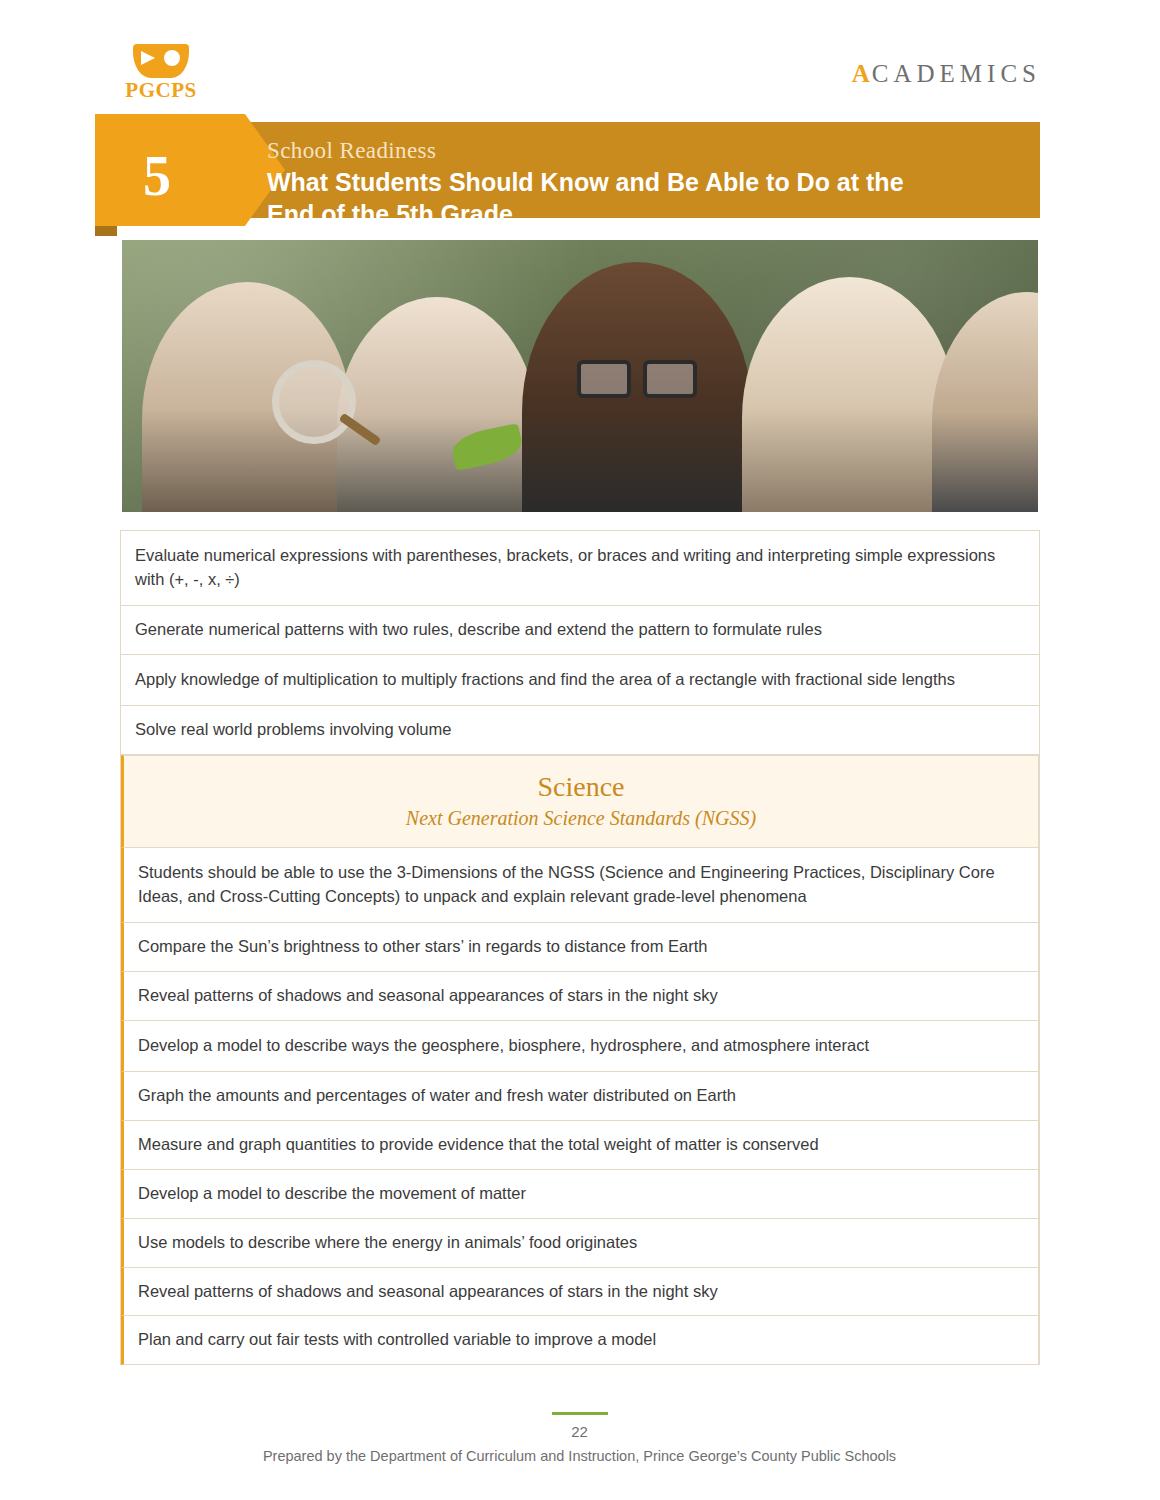PGCPS
ACADEMICS
5
School Readiness
What Students Should Know and Be Able to Do at the
End of the 5th Grade
Evaluate numerical expressions with parentheses, brackets, or braces and writing and interpreting simple expressions with (+, -, x, ÷)
Generate numerical patterns with two rules, describe and extend the pattern to formulate rules
Apply knowledge of multiplication to multiply fractions and find the area of a rectangle with fractional side lengths
Solve real world problems involving volume
Science
Next Generation Science Standards (NGSS)
Students should be able to use the 3-Dimensions of the NGSS (Science and Engineering Practices, Disciplinary Core Ideas, and Cross-Cutting Concepts) to unpack and explain relevant grade-level phenomena
Compare the Sun’s brightness to other stars’ in regards to distance from Earth
Reveal patterns of shadows and seasonal appearances of stars in the night sky
Develop a model to describe ways the geosphere, biosphere, hydrosphere, and atmosphere interact
Graph the amounts and percentages of water and fresh water distributed on Earth
Measure and graph quantities to provide evidence that the total weight of matter is conserved
Develop a model to describe the movement of matter
Use models to describe where the energy in animals’ food originates
Reveal patterns of shadows and seasonal appearances of stars in the night sky
Plan and carry out fair tests with controlled variable to improve a model
22
Prepared by the Department of Curriculum and Instruction, Prince George’s County Public Schools